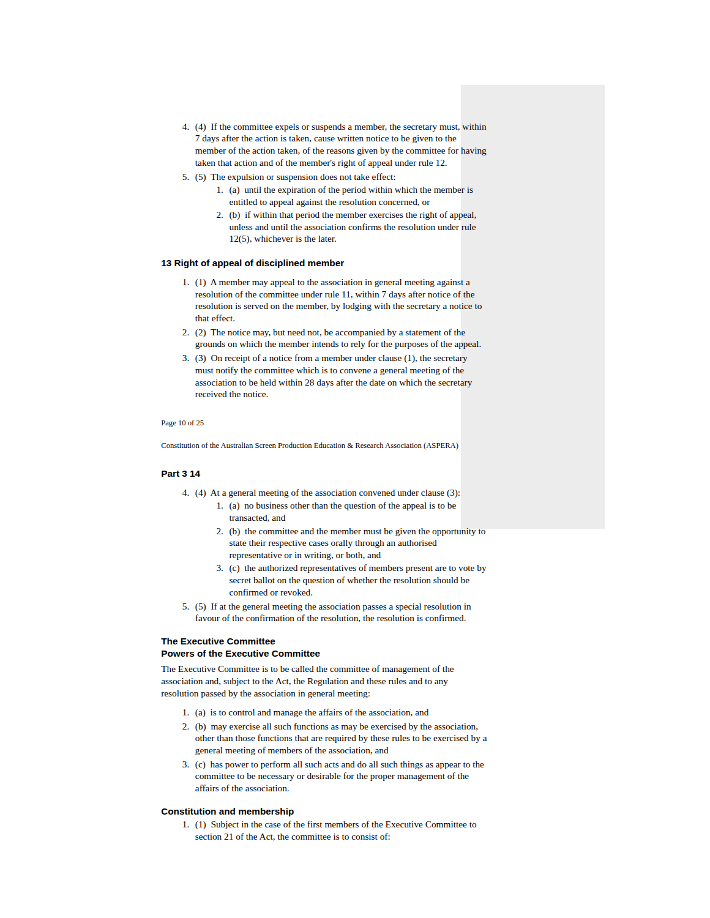(4) If the committee expels or suspends a member, the secretary must, within 7 days after the action is taken, cause written notice to be given to the member of the action taken, of the reasons given by the committee for having taken that action and of the member's right of appeal under rule 12.
(5) The expulsion or suspension does not take effect:
(a) until the expiration of the period within which the member is entitled to appeal against the resolution concerned, or
(b) if within that period the member exercises the right of appeal, unless and until the association confirms the resolution under rule 12(5), whichever is the later.
13 Right of appeal of disciplined member
(1) A member may appeal to the association in general meeting against a resolution of the committee under rule 11, within 7 days after notice of the resolution is served on the member, by lodging with the secretary a notice to that effect.
(2) The notice may, but need not, be accompanied by a statement of the grounds on which the member intends to rely for the purposes of the appeal.
(3) On receipt of a notice from a member under clause (1), the secretary must notify the committee which is to convene a general meeting of the association to be held within 28 days after the date on which the secretary received the notice.
Page 10 of 25
Constitution of the Australian Screen Production Education & Research Association (ASPERA)
Part 3 14
(4) At a general meeting of the association convened under clause (3):
(a) no business other than the question of the appeal is to be transacted, and
(b) the committee and the member must be given the opportunity to state their respective cases orally through an authorised representative or in writing, or both, and
(c) the authorized representatives of members present are to vote by secret ballot on the question of whether the resolution should be confirmed or revoked.
(5) If at the general meeting the association passes a special resolution in favour of the confirmation of the resolution, the resolution is confirmed.
The Executive Committee
Powers of the Executive Committee
The Executive Committee is to be called the committee of management of the association and, subject to the Act, the Regulation and these rules and to any resolution passed by the association in general meeting:
(a) is to control and manage the affairs of the association, and
(b) may exercise all such functions as may be exercised by the association, other than those functions that are required by these rules to be exercised by a general meeting of members of the association, and
(c) has power to perform all such acts and do all such things as appear to the committee to be necessary or desirable for the proper management of the affairs of the association.
Constitution and membership
(1) Subject in the case of the first members of the Executive Committee to section 21 of the Act, the committee is to consist of: